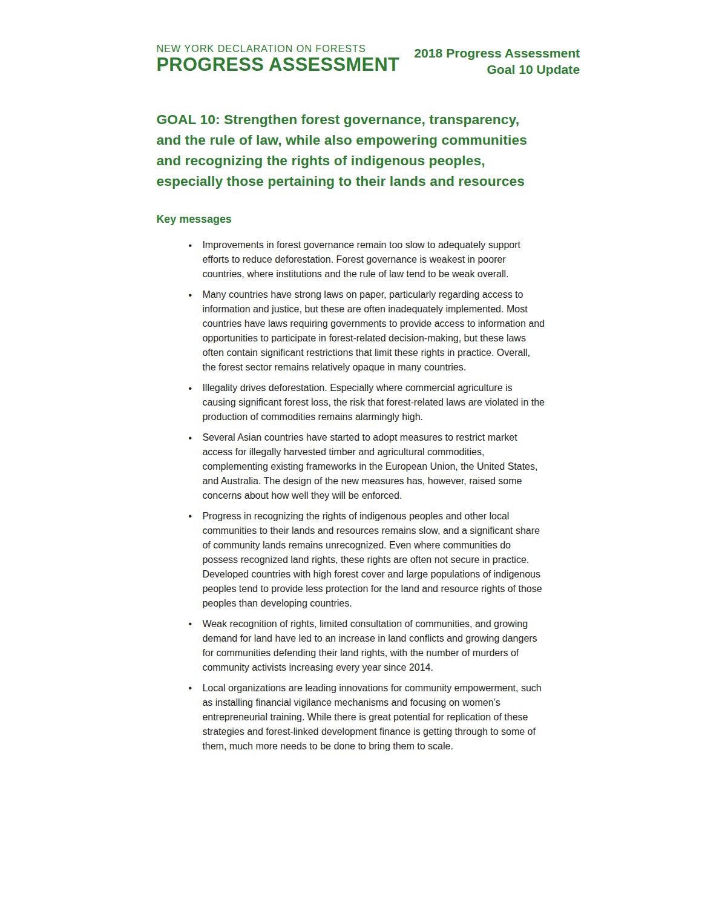NEW YORK DECLARATION ON FORESTS
PROGRESS ASSESSMENT
2018 Progress Assessment
Goal 10 Update
GOAL 10: Strengthen forest governance, transparency, and the rule of law, while also empowering communities and recognizing the rights of indigenous peoples, especially those pertaining to their lands and resources
Key messages
Improvements in forest governance remain too slow to adequately support efforts to reduce deforestation. Forest governance is weakest in poorer countries, where institutions and the rule of law tend to be weak overall.
Many countries have strong laws on paper, particularly regarding access to information and justice, but these are often inadequately implemented. Most countries have laws requiring governments to provide access to information and opportunities to participate in forest-related decision-making, but these laws often contain significant restrictions that limit these rights in practice. Overall, the forest sector remains relatively opaque in many countries.
Illegality drives deforestation. Especially where commercial agriculture is causing significant forest loss, the risk that forest-related laws are violated in the production of commodities remains alarmingly high.
Several Asian countries have started to adopt measures to restrict market access for illegally harvested timber and agricultural commodities, complementing existing frameworks in the European Union, the United States, and Australia. The design of the new measures has, however, raised some concerns about how well they will be enforced.
Progress in recognizing the rights of indigenous peoples and other local communities to their lands and resources remains slow, and a significant share of community lands remains unrecognized. Even where communities do possess recognized land rights, these rights are often not secure in practice. Developed countries with high forest cover and large populations of indigenous peoples tend to provide less protection for the land and resource rights of those peoples than developing countries.
Weak recognition of rights, limited consultation of communities, and growing demand for land have led to an increase in land conflicts and growing dangers for communities defending their land rights, with the number of murders of community activists increasing every year since 2014.
Local organizations are leading innovations for community empowerment, such as installing financial vigilance mechanisms and focusing on women’s entrepreneurial training. While there is great potential for replication of these strategies and forest-linked development finance is getting through to some of them, much more needs to be done to bring them to scale.